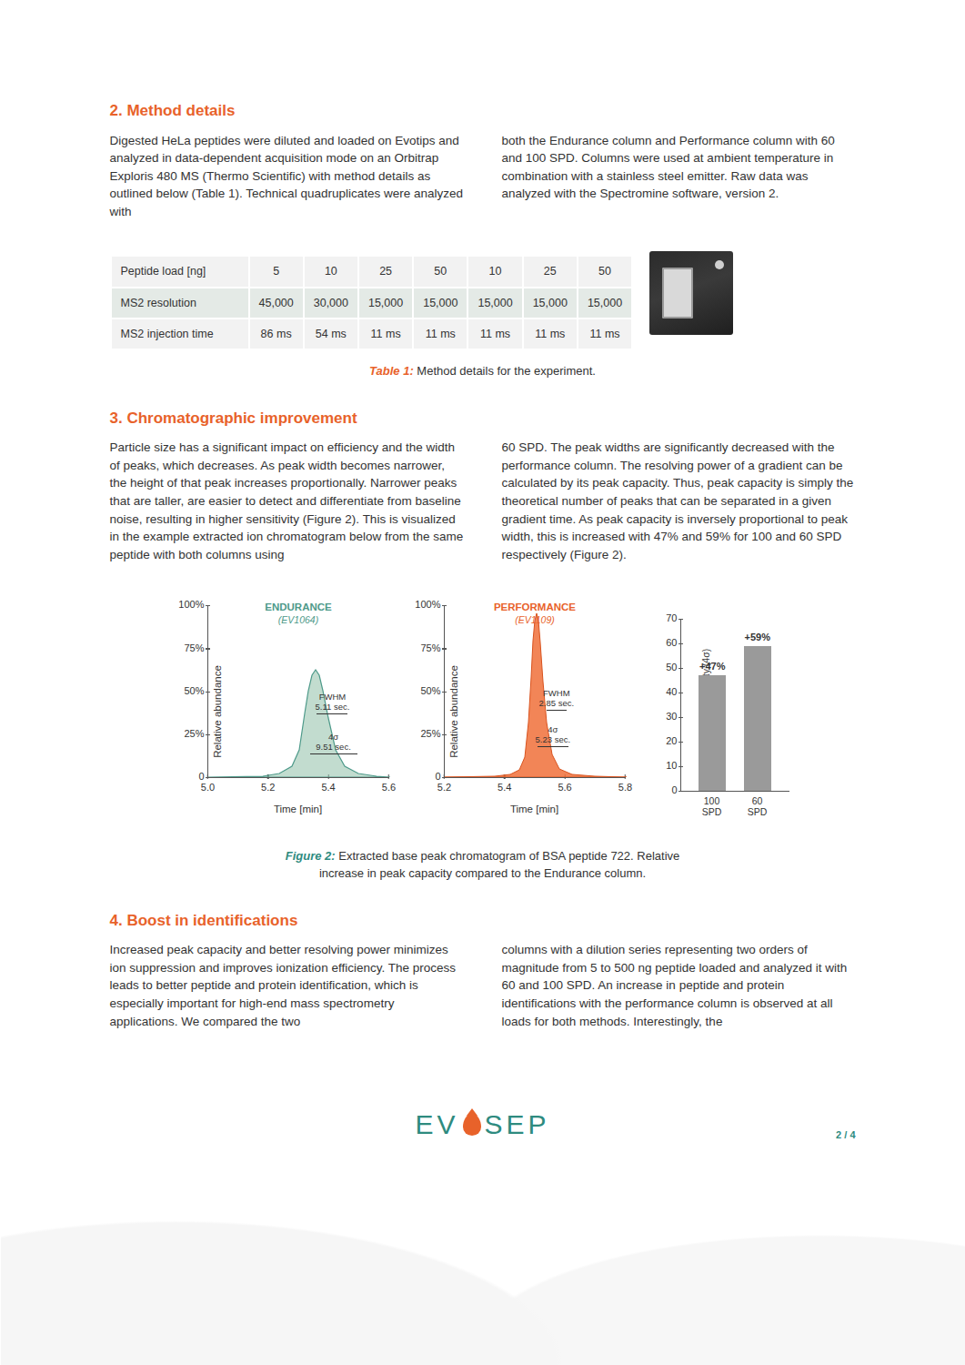2. Method details
Digested HeLa peptides were diluted and loaded on Evotips and analyzed in data-dependent acquisition mode on an Orbitrap Exploris 480 MS (Thermo Scientific) with method details as outlined below (Table 1). Technical quadruplicates were analyzed with
both the Endurance column and Performance column with 60 and 100 SPD. Columns were used at ambient temperature in combination with a stainless steel emitter. Raw data was analyzed with the Spectromine software, version 2.
| Peptide load [ng] | 5 | 10 | 25 | 50 | 10 | 25 | 50 |
| MS2 resolution | 45,000 | 30,000 | 15,000 | 15,000 | 15,000 | 15,000 | 15,000 |
| MS2 injection time | 86 ms | 54 ms | 11 ms | 11 ms | 11 ms | 11 ms | 11 ms |
Table 1: Method details for the experiment.
3. Chromatographic improvement
Particle size has a significant impact on efficiency and the width of peaks, which decreases. As peak width becomes narrower, the height of that peak increases proportionally. Narrower peaks that are taller, are easier to detect and differentiate from baseline noise, resulting in higher sensitivity (Figure 2). This is visualized in the example extracted ion chromatogram below from the same peptide with both columns using
60 SPD. The peak widths are significantly decreased with the performance column. The resolving power of a gradient can be calculated by its peak capacity. Thus, peak capacity is simply the theoretical number of peaks that can be separated in a given gradient time. As peak capacity is inversely proportional to peak width, this is increased with 47% and 59% for 100 and 60 SPD respectively (Figure 2).
Relative abundance
ENDURANCE(EV1064)
100%
75%
50%
25%
0
5.0
5.2
5.4
5.6
FWHM
5.11 sec.
4σ
9.51 sec.
Time [min]
Relative abundance
PERFORMANCE(EV1109)
100%
75%
50%
25%
0
5.2
5.4
5.6
5.8
FWHM
2.85 sec.
4σ
5.23 sec.
Time [min]
% increase in peak capacity (4σ)
70
60
50
40
30
20
10
0
+47%
+59%
100
SPD 60
SPD
Figure 2: Extracted base peak chromatogram of BSA peptide 722. Relative
increase in peak capacity compared to the Endurance column.
4. Boost in identifications
Increased peak capacity and better resolving power minimizes ion suppression and improves ionization efficiency. The process leads to better peptide and protein identification, which is especially important for high-end mass spectrometry applications. We compared the two
columns with a dilution series representing two orders of magnitude from 5 to 500 ng peptide loaded and analyzed it with 60 and 100 SPD. An increase in peptide and protein identifications with the performance column is observed at all loads for both methods. Interestingly, the
EV SEP
2 / 4